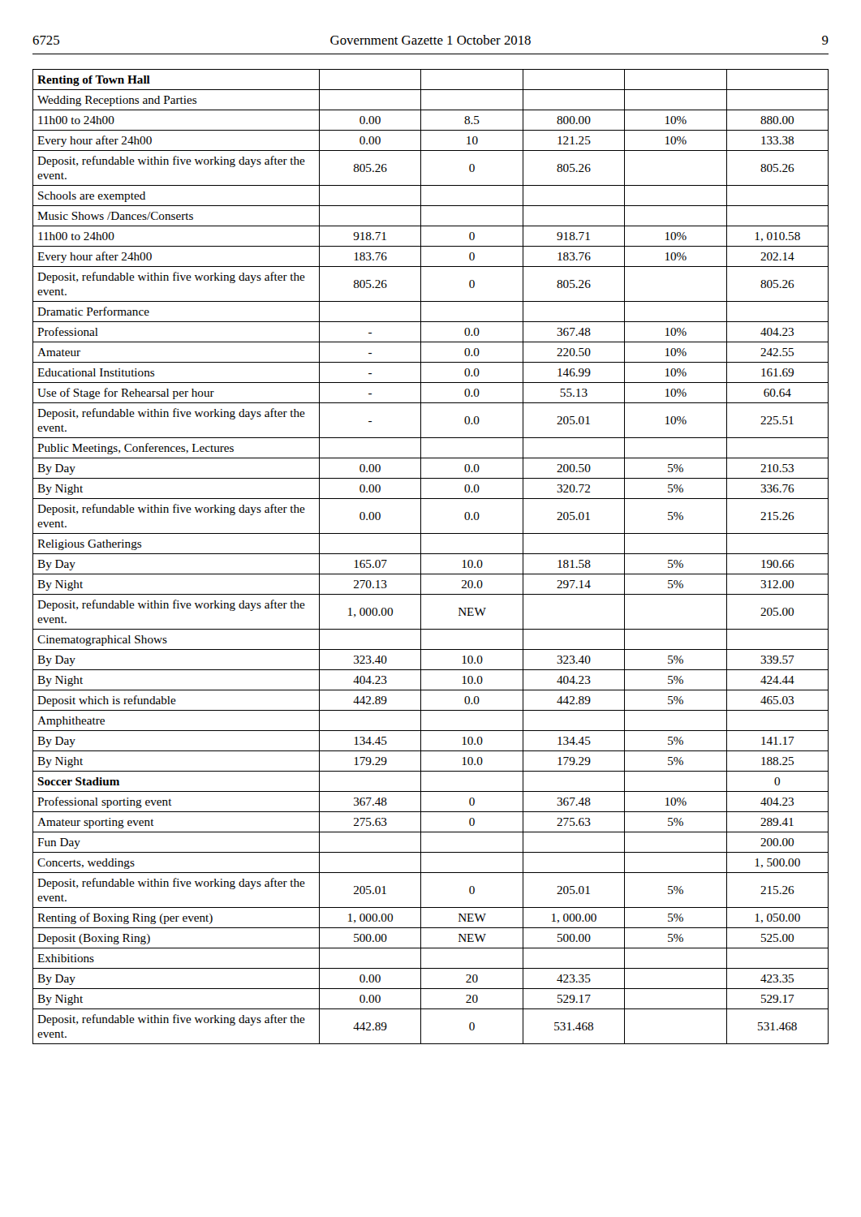6725
Government Gazette 1 October 2018
9
| Renting of Town Hall | | | | | |
| Wedding Receptions and Parties | | | | | |
| 11h00 to 24h00 | 0.00 | 8.5 | 800.00 | 10% | 880.00 |
| Every hour after 24h00 | 0.00 | 10 | 121.25 | 10% | 133.38 |
| Deposit, refundable within five working days after the event. | 805.26 | 0 | 805.26 | | 805.26 |
| Schools are exempted | | | | | |
| Music Shows /Dances/Conserts | | | | | |
| 11h00 to 24h00 | 918.71 | 0 | 918.71 | 10% | 1, 010.58 |
| Every hour after 24h00 | 183.76 | 0 | 183.76 | 10% | 202.14 |
| Deposit, refundable within five working days after the event. | 805.26 | 0 | 805.26 | | 805.26 |
| Dramatic Performance | | | | | |
| Professional | - | 0.0 | 367.48 | 10% | 404.23 |
| Amateur | - | 0.0 | 220.50 | 10% | 242.55 |
| Educational Institutions | - | 0.0 | 146.99 | 10% | 161.69 |
| Use of Stage for Rehearsal per hour | - | 0.0 | 55.13 | 10% | 60.64 |
| Deposit, refundable within five working days after the event. | - | 0.0 | 205.01 | 10% | 225.51 |
| Public Meetings, Conferences, Lectures | | | | | |
| By Day | 0.00 | 0.0 | 200.50 | 5% | 210.53 |
| By Night | 0.00 | 0.0 | 320.72 | 5% | 336.76 |
| Deposit, refundable within five working days after the event. | 0.00 | 0.0 | 205.01 | 5% | 215.26 |
| Religious Gatherings | | | | | |
| By Day | 165.07 | 10.0 | 181.58 | 5% | 190.66 |
| By Night | 270.13 | 20.0 | 297.14 | 5% | 312.00 |
| Deposit, refundable within five working days after the event. | 1, 000.00 | NEW | | | 205.00 |
| Cinematographical Shows | | | | | |
| By Day | 323.40 | 10.0 | 323.40 | 5% | 339.57 |
| By Night | 404.23 | 10.0 | 404.23 | 5% | 424.44 |
| Deposit which is refundable | 442.89 | 0.0 | 442.89 | 5% | 465.03 |
| Amphitheatre | | | | | |
| By Day | 134.45 | 10.0 | 134.45 | 5% | 141.17 |
| By Night | 179.29 | 10.0 | 179.29 | 5% | 188.25 |
| Soccer Stadium | | | | | 0 |
| Professional sporting event | 367.48 | 0 | 367.48 | 10% | 404.23 |
| Amateur sporting event | 275.63 | 0 | 275.63 | 5% | 289.41 |
| Fun Day | | | | | 200.00 |
| Concerts, weddings | | | | | 1, 500.00 |
| Deposit, refundable within five working days after the event. | 205.01 | 0 | 205.01 | 5% | 215.26 |
| Renting of Boxing Ring (per event) | 1, 000.00 | NEW | 1, 000.00 | 5% | 1, 050.00 |
| Deposit (Boxing Ring) | 500.00 | NEW | 500.00 | 5% | 525.00 |
| Exhibitions | | | | | |
| By Day | 0.00 | 20 | 423.35 | | 423.35 |
| By Night | 0.00 | 20 | 529.17 | | 529.17 |
| Deposit, refundable within five working days after the event. | 442.89 | 0 | 531.468 | | 531.468 |